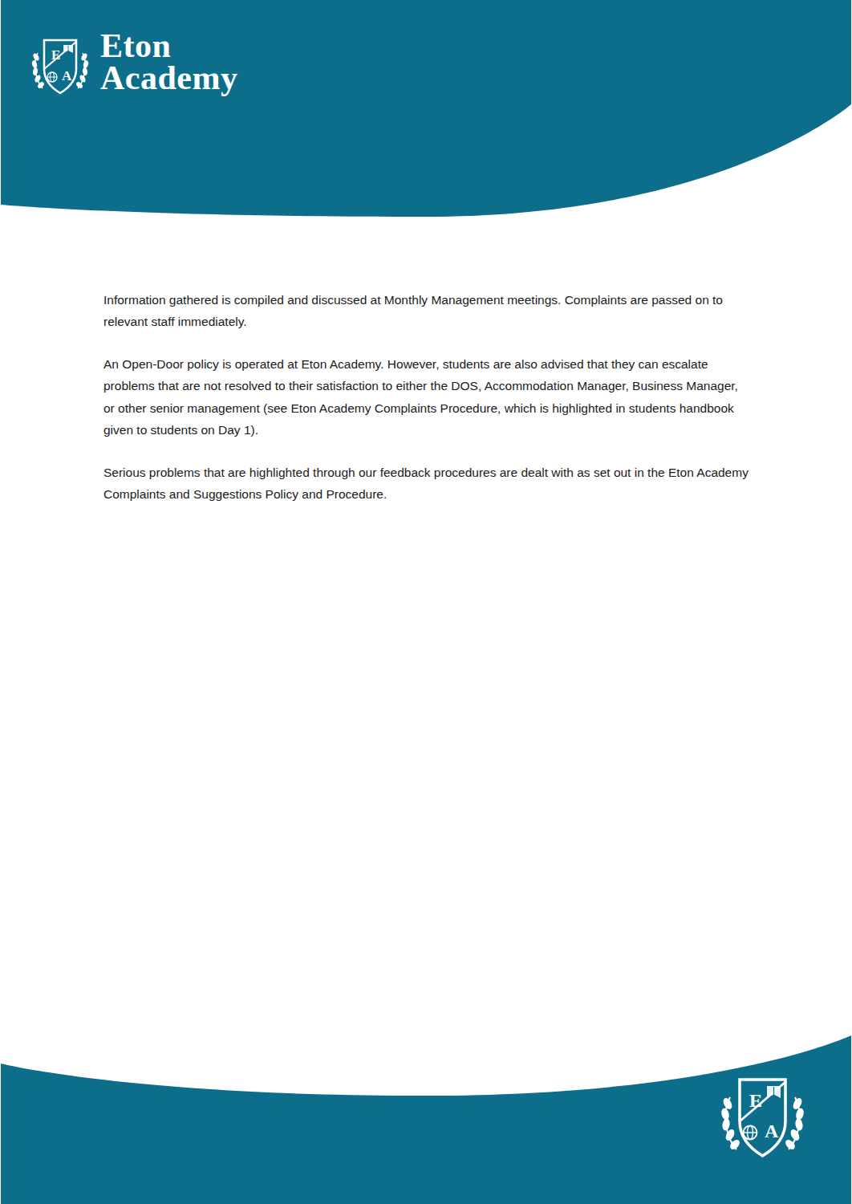E A
Eton
Academy
Information gathered is compiled and discussed at Monthly Management meetings. Complaints are passed on to relevant staff immediately.
An Open-Door policy is operated at Eton Academy. However, students are also advised that they can escalate problems that are not resolved to their satisfaction to either the DOS, Accommodation Manager, Business Manager, or other senior management (see Eton Academy Complaints Procedure, which is highlighted in students handbook given to students on Day 1).
Serious problems that are highlighted through our feedback procedures are dealt with as set out in the Eton Academy Complaints and Suggestions Policy and Procedure.
E A